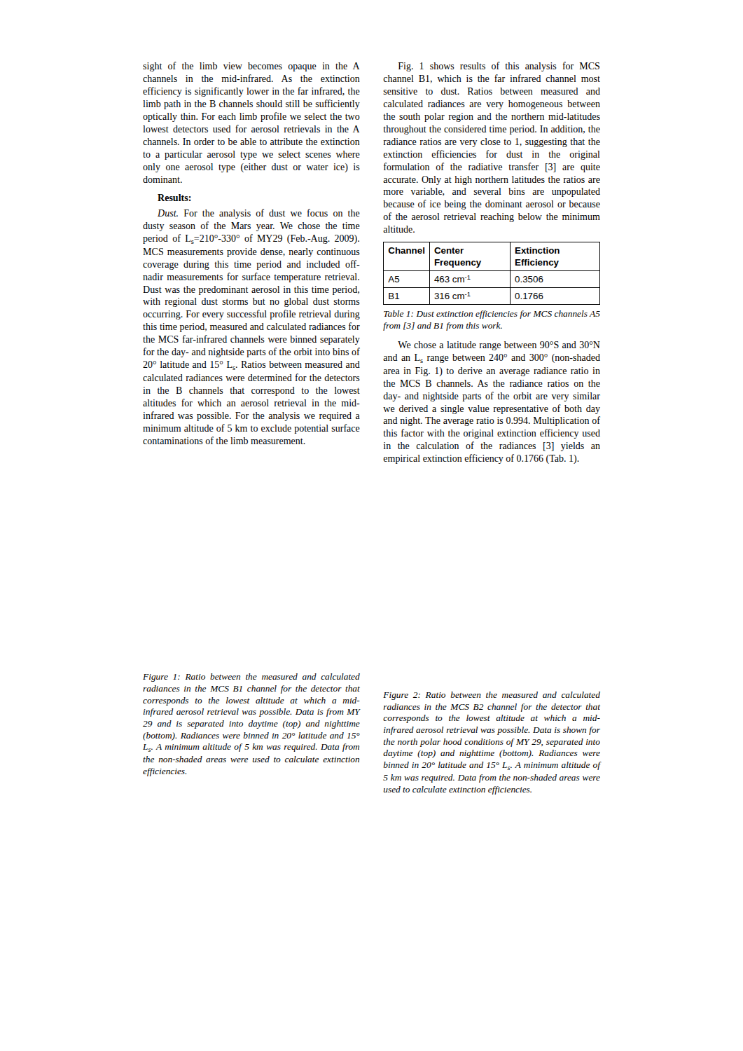sight of the limb view becomes opaque in the A channels in the mid-infrared. As the extinction efficiency is significantly lower in the far infrared, the limb path in the B channels should still be sufficiently optically thin. For each limb profile we select the two lowest detectors used for aerosol retrievals in the A channels. In order to be able to attribute the extinction to a particular aerosol type we select scenes where only one aerosol type (either dust or water ice) is dominant.
Results:
Dust. For the analysis of dust we focus on the dusty season of the Mars year. We chose the time period of Ls=210°-330° of MY29 (Feb.-Aug. 2009). MCS measurements provide dense, nearly continuous coverage during this time period and included off-nadir measurements for surface temperature retrieval. Dust was the predominant aerosol in this time period, with regional dust storms but no global dust storms occurring. For every successful profile retrieval during this time period, measured and calculated radiances for the MCS far-infrared channels were binned separately for the day- and nightside parts of the orbit into bins of 20° latitude and 15° Ls. Ratios between measured and calculated radiances were determined for the detectors in the B channels that correspond to the lowest altitudes for which an aerosol retrieval in the mid-infrared was possible. For the analysis we required a minimum altitude of 5 km to exclude potential surface contaminations of the limb measurement.
Figure 1: Ratio between the measured and calculated radiances in the MCS B1 channel for the detector that corresponds to the lowest altitude at which a mid-infrared aerosol retrieval was possible. Data is from MY 29 and is separated into daytime (top) and nighttime (bottom). Radiances were binned in 20° latitude and 15° Ls. A minimum altitude of 5 km was required. Data from the non-shaded areas were used to calculate extinction efficiencies.
Fig. 1 shows results of this analysis for MCS channel B1, which is the far infrared channel most sensitive to dust. Ratios between measured and calculated radiances are very homogeneous between the south polar region and the northern mid-latitudes throughout the considered time period. In addition, the radiance ratios are very close to 1, suggesting that the extinction efficiencies for dust in the original formulation of the radiative transfer [3] are quite accurate. Only at high northern latitudes the ratios are more variable, and several bins are unpopulated because of ice being the dominant aerosol or because of the aerosol retrieval reaching below the minimum altitude.
| Channel | Center Frequency | Extinction Efficiency |
| --- | --- | --- |
| A5 | 463 cm -1 | 0.3506 |
| B1 | 316 cm -1 | 0.1766 |
Table 1: Dust extinction efficiencies for MCS channels A5 from [3] and B1 from this work.
We chose a latitude range between 90°S and 30°N and an Ls range between 240° and 300° (non-shaded area in Fig. 1) to derive an average radiance ratio in the MCS B channels. As the radiance ratios on the day- and nightside parts of the orbit are very similar we derived a single value representative of both day and night. The average ratio is 0.994. Multiplication of this factor with the original extinction efficiency used in the calculation of the radiances [3] yields an empirical extinction efficiency of 0.1766 (Tab. 1).
Figure 2: Ratio between the measured and calculated radiances in the MCS B2 channel for the detector that corresponds to the lowest altitude at which a mid-infrared aerosol retrieval was possible. Data is shown for the north polar hood conditions of MY 29, separated into daytime (top) and nighttime (bottom). Radiances were binned in 20° latitude and 15° Ls. A minimum altitude of 5 km was required. Data from the non-shaded areas were used to calculate extinction efficiencies.